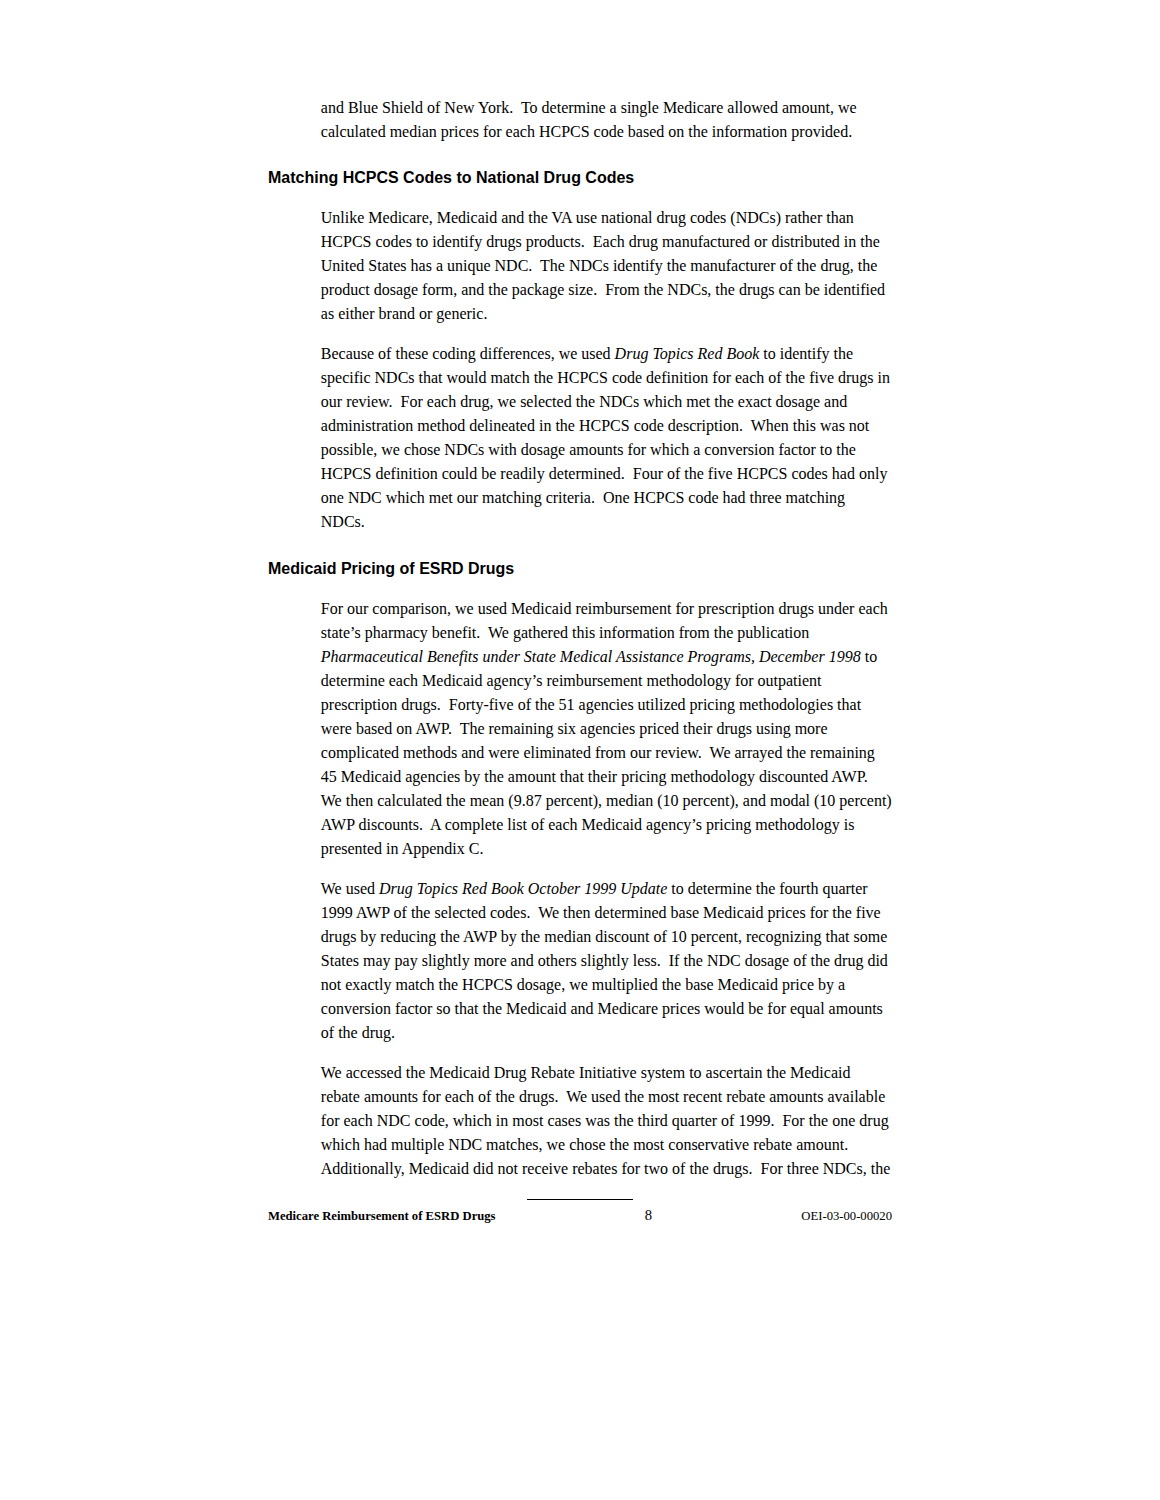and Blue Shield of New York. To determine a single Medicare allowed amount, we calculated median prices for each HCPCS code based on the information provided.
Matching HCPCS Codes to National Drug Codes
Unlike Medicare, Medicaid and the VA use national drug codes (NDCs) rather than HCPCS codes to identify drugs products. Each drug manufactured or distributed in the United States has a unique NDC. The NDCs identify the manufacturer of the drug, the product dosage form, and the package size. From the NDCs, the drugs can be identified as either brand or generic.
Because of these coding differences, we used Drug Topics Red Book to identify the specific NDCs that would match the HCPCS code definition for each of the five drugs in our review. For each drug, we selected the NDCs which met the exact dosage and administration method delineated in the HCPCS code description. When this was not possible, we chose NDCs with dosage amounts for which a conversion factor to the HCPCS definition could be readily determined. Four of the five HCPCS codes had only one NDC which met our matching criteria. One HCPCS code had three matching NDCs.
Medicaid Pricing of ESRD Drugs
For our comparison, we used Medicaid reimbursement for prescription drugs under each state’s pharmacy benefit. We gathered this information from the publication Pharmaceutical Benefits under State Medical Assistance Programs, December 1998 to determine each Medicaid agency’s reimbursement methodology for outpatient prescription drugs. Forty-five of the 51 agencies utilized pricing methodologies that were based on AWP. The remaining six agencies priced their drugs using more complicated methods and were eliminated from our review. We arrayed the remaining 45 Medicaid agencies by the amount that their pricing methodology discounted AWP. We then calculated the mean (9.87 percent), median (10 percent), and modal (10 percent) AWP discounts. A complete list of each Medicaid agency’s pricing methodology is presented in Appendix C.
We used Drug Topics Red Book October 1999 Update to determine the fourth quarter 1999 AWP of the selected codes. We then determined base Medicaid prices for the five drugs by reducing the AWP by the median discount of 10 percent, recognizing that some States may pay slightly more and others slightly less. If the NDC dosage of the drug did not exactly match the HCPCS dosage, we multiplied the base Medicaid price by a conversion factor so that the Medicaid and Medicare prices would be for equal amounts of the drug.
We accessed the Medicaid Drug Rebate Initiative system to ascertain the Medicaid rebate amounts for each of the drugs. We used the most recent rebate amounts available for each NDC code, which in most cases was the third quarter of 1999. For the one drug which had multiple NDC matches, we chose the most conservative rebate amount. Additionally, Medicaid did not receive rebates for two of the drugs. For three NDCs, the
Medicare Reimbursement of ESRD Drugs
8
OEI-03-00-00020